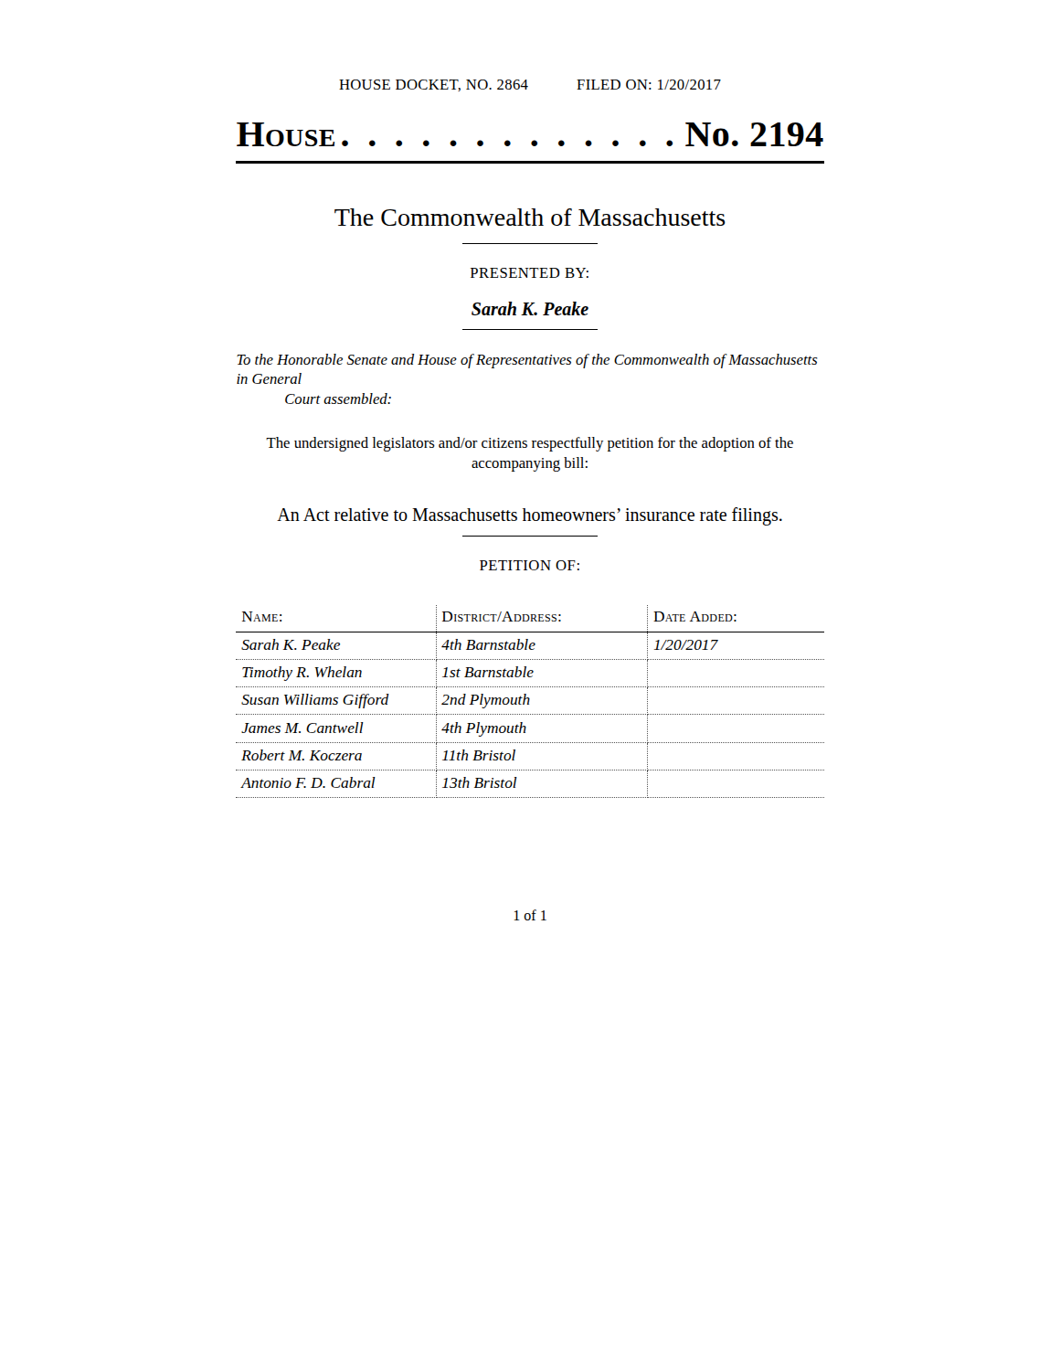HOUSE DOCKET, NO. 2864 FILED ON: 1/20/2017
House . . . . . . . . . . . . . . . . No. 2194
The Commonwealth of Massachusetts
PRESENTED BY:
Sarah K. Peake
To the Honorable Senate and House of Representatives of the Commonwealth of Massachusetts in General Court assembled:
The undersigned legislators and/or citizens respectfully petition for the adoption of the accompanying bill:
An Act relative to Massachusetts homeowners’ insurance rate filings.
PETITION OF:
| Name: | District/Address: | Date Added: |
| --- | --- | --- |
| Sarah K. Peake | 4th Barnstable | 1/20/2017 |
| Timothy R. Whelan | 1st Barnstable | |
| Susan Williams Gifford | 2nd Plymouth | |
| James M. Cantwell | 4th Plymouth | |
| Robert M. Koczera | 11th Bristol | |
| Antonio F. D. Cabral | 13th Bristol | |
1 of 1